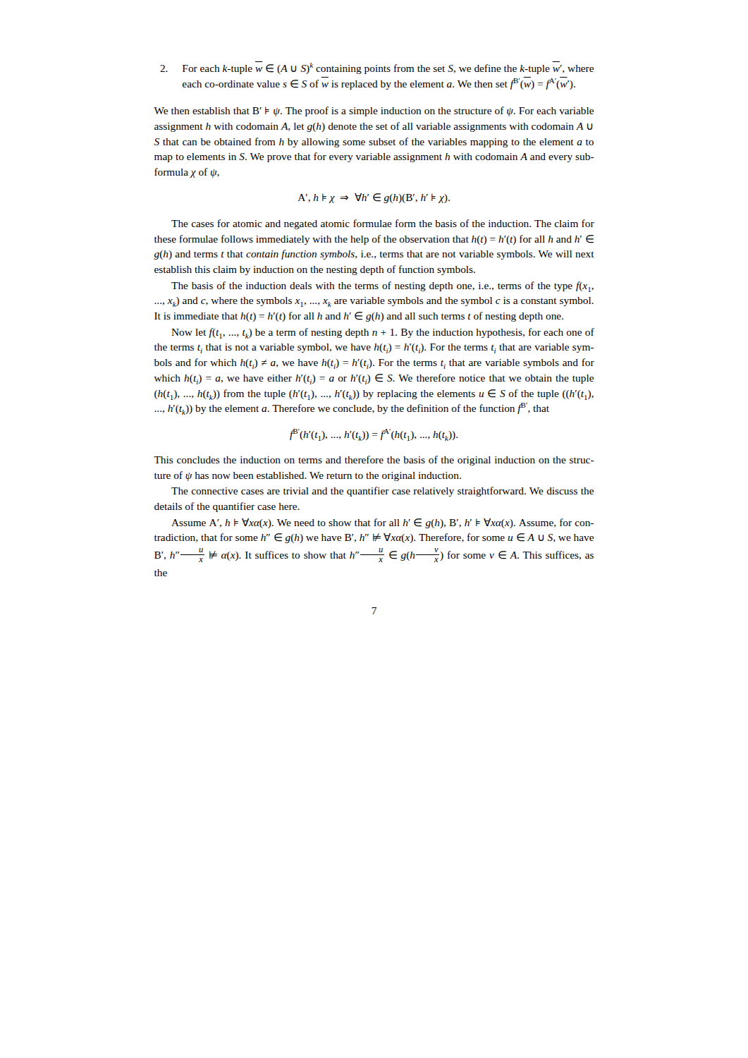2. For each k-tuple w ∈ (A ∪ S)k containing points from the set S, we define the k-tuple w′, where each co-ordinate value s ∈ S of w is replaced by the element a. We then set fB′(w) = fA′(w′).
We then establish that B′ ⊧ ψ. The proof is a simple induction on the structure of ψ. For each variable assignment h with codomain A, let g(h) denote the set of all variable assignments with codomain A ∪ S that can be obtained from h by allowing some subset of the variables mapping to the element a to map to elements in S. We prove that for every variable assignment h with codomain A and every subformula χ of ψ,
A′, h ⊧ χ ⇒ ∀h′ ∈ g(h)(B′, h′ ⊧ χ).
The cases for atomic and negated atomic formulae form the basis of the induction. The claim for these formulae follows immediately with the help of the observation that h(t) = h′(t) for all h and h′ ∈ g(h) and terms t that contain function symbols, i.e., terms that are not variable symbols. We will next establish this claim by induction on the nesting depth of function symbols.
The basis of the induction deals with the terms of nesting depth one, i.e., terms of the type f(x1, ..., xk) and c, where the symbols x1, ..., xk are variable symbols and the symbol c is a constant symbol. It is immediate that h(t) = h′(t) for all h and h′ ∈ g(h) and all such terms t of nesting depth one.
Now let f(t1, ..., tk) be a term of nesting depth n + 1. By the induction hypothesis, for each one of the terms ti that is not a variable symbol, we have h(ti) = h′(ti). For the terms ti that are variable symbols and for which h(ti) ≠ a, we have h(ti) = h′(ti). For the terms ti that are variable symbols and for which h(ti) = a, we have either h′(ti) = a or h′(ti) ∈ S. We therefore notice that we obtain the tuple (h(t1), ..., h(tk)) from the tuple (h′(t1), ..., h′(tk)) by replacing the elements u ∈ S of the tuple ((h′(t1), ..., h′(tk)) by the element a. Therefore we conclude, by the definition of the function fB′, that
fB′(h′(t1), ..., h′(tk)) = fA′(h(t1), ..., h(tk)).
This concludes the induction on terms and therefore the basis of the original induction on the structure of ψ has now been established. We return to the original induction.
The connective cases are trivial and the quantifier case relatively straightforward. We discuss the details of the quantifier case here.
Assume A′, h ⊧ ∀xα(x). We need to show that for all h′ ∈ g(h), B′, h′ ⊧ ∀xα(x). Assume, for contradiction, that for some h″ ∈ g(h) we have B′, h″ ⊭ ∀xα(x). Therefore, for some u ∈ A ∪ S, we have B′, h″ux ⊭ α(x). It suffices to show that h″ux ∈ g(hvx) for some v ∈ A. This suffices, as the
7